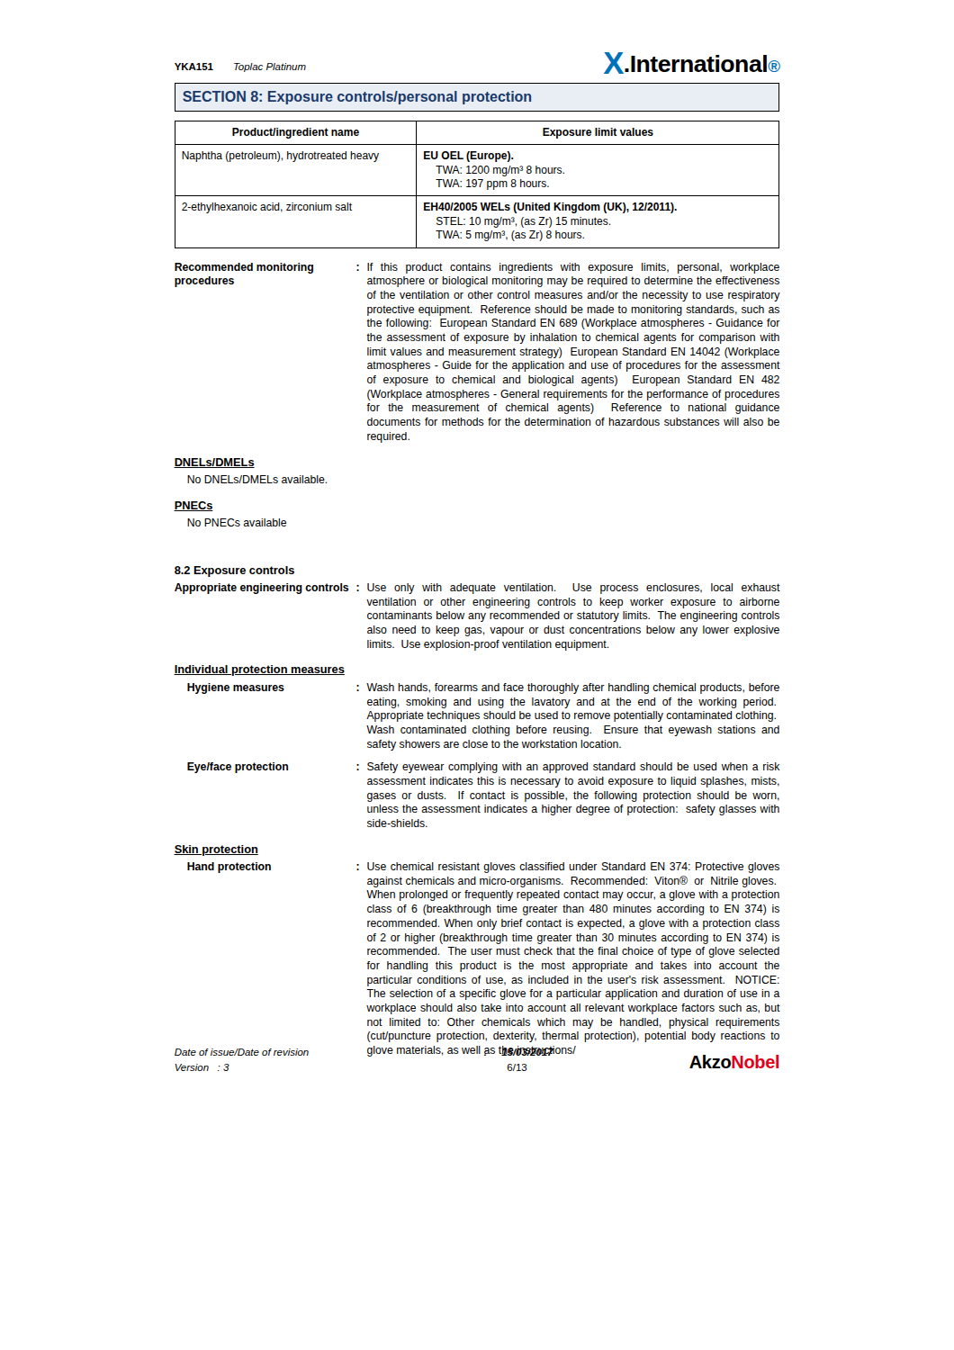YKA151 Toplac Platinum
X.International®
SECTION 8: Exposure controls/personal protection
| Product/ingredient name | Exposure limit values |
| --- | --- |
| Naphtha (petroleum), hydrotreated heavy | EU OEL (Europe). TWA: 1200 mg/m³ 8 hours. TWA: 197 ppm 8 hours. |
| 2-ethylhexanoic acid, zirconium salt | EH40/2005 WELs (United Kingdom (UK), 12/2011). STEL: 10 mg/m³, (as Zr) 15 minutes. TWA: 5 mg/m³, (as Zr) 8 hours. |
Recommended monitoring procedures
:
If this product contains ingredients with exposure limits, personal, workplace atmosphere or biological monitoring may be required to determine the effectiveness of the ventilation or other control measures and/or the necessity to use respiratory protective equipment. Reference should be made to monitoring standards, such as the following: European Standard EN 689 (Workplace atmospheres - Guidance for the assessment of exposure by inhalation to chemical agents for comparison with limit values and measurement strategy) European Standard EN 14042 (Workplace atmospheres - Guide for the application and use of procedures for the assessment of exposure to chemical and biological agents) European Standard EN 482 (Workplace atmospheres - General requirements for the performance of procedures for the measurement of chemical agents) Reference to national guidance documents for methods for the determination of hazardous substances will also be required.
DNELs/DMELs
No DNELs/DMELs available.
PNECs
No PNECs available
8.2 Exposure controls
Appropriate engineering controls
:
Use only with adequate ventilation. Use process enclosures, local exhaust ventilation or other engineering controls to keep worker exposure to airborne contaminants below any recommended or statutory limits. The engineering controls also need to keep gas, vapour or dust concentrations below any lower explosive limits. Use explosion-proof ventilation equipment.
Individual protection measures
Hygiene measures
:
Wash hands, forearms and face thoroughly after handling chemical products, before eating, smoking and using the lavatory and at the end of the working period. Appropriate techniques should be used to remove potentially contaminated clothing. Wash contaminated clothing before reusing. Ensure that eyewash stations and safety showers are close to the workstation location.
Eye/face protection
:
Safety eyewear complying with an approved standard should be used when a risk assessment indicates this is necessary to avoid exposure to liquid splashes, mists, gases or dusts. If contact is possible, the following protection should be worn, unless the assessment indicates a higher degree of protection: safety glasses with side-shields.
Skin protection
Hand protection
:
Use chemical resistant gloves classified under Standard EN 374: Protective gloves against chemicals and micro-organisms. Recommended: Viton® or Nitrile gloves. When prolonged or frequently repeated contact may occur, a glove with a protection class of 6 (breakthrough time greater than 480 minutes according to EN 374) is recommended. When only brief contact is expected, a glove with a protection class of 2 or higher (breakthrough time greater than 30 minutes according to EN 374) is recommended. The user must check that the final choice of type of glove selected for handling this product is the most appropriate and takes into account the particular conditions of use, as included in the user's risk assessment. NOTICE: The selection of a specific glove for a particular application and duration of use in a workplace should also take into account all relevant workplace factors such as, but not limited to: Other chemicals which may be handled, physical requirements (cut/puncture protection, dexterity, thermal protection), potential body reactions to glove materials, as well as the instructions/
Date of issue/Date of revision
Version : 3
: 15/03/2017
6/13
AkzoNobel